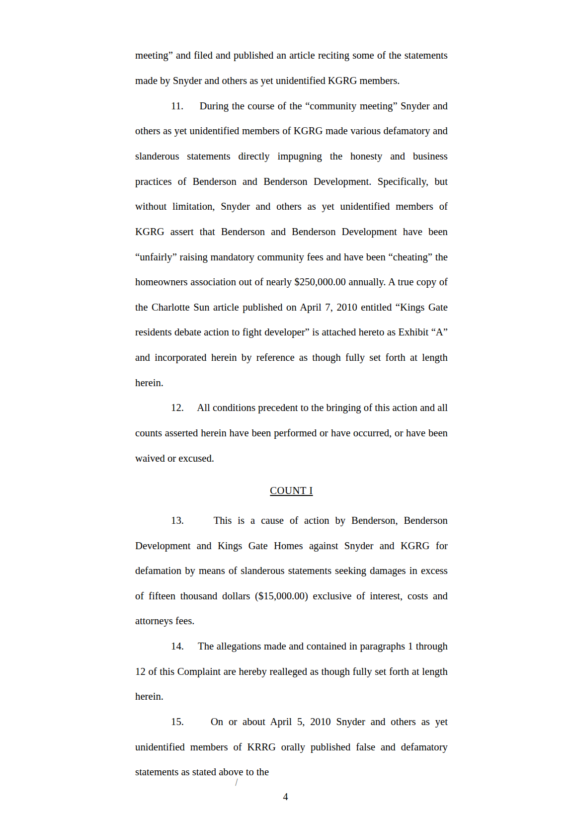meeting” and filed and published an article reciting some of the statements made by Snyder and others as yet unidentified KGRG members.
11. During the course of the “community meeting” Snyder and others as yet unidentified members of KGRG made various defamatory and slanderous statements directly impugning the honesty and business practices of Benderson and Benderson Development. Specifically, but without limitation, Snyder and others as yet unidentified members of KGRG assert that Benderson and Benderson Development have been “unfairly” raising mandatory community fees and have been “cheating” the homeowners association out of nearly $250,000.00 annually. A true copy of the Charlotte Sun article published on April 7, 2010 entitled “Kings Gate residents debate action to fight developer” is attached hereto as Exhibit “A” and incorporated herein by reference as though fully set forth at length herein.
12. All conditions precedent to the bringing of this action and all counts asserted herein have been performed or have occurred, or have been waived or excused.
COUNT I
13. This is a cause of action by Benderson, Benderson Development and Kings Gate Homes against Snyder and KGRG for defamation by means of slanderous statements seeking damages in excess of fifteen thousand dollars ($15,000.00) exclusive of interest, costs and attorneys fees.
14. The allegations made and contained in paragraphs 1 through 12 of this Complaint are hereby realleged as though fully set forth at length herein.
15. On or about April 5, 2010 Snyder and others as yet unidentified members of KRRG orally published false and defamatory statements as stated above to the
⁄
4